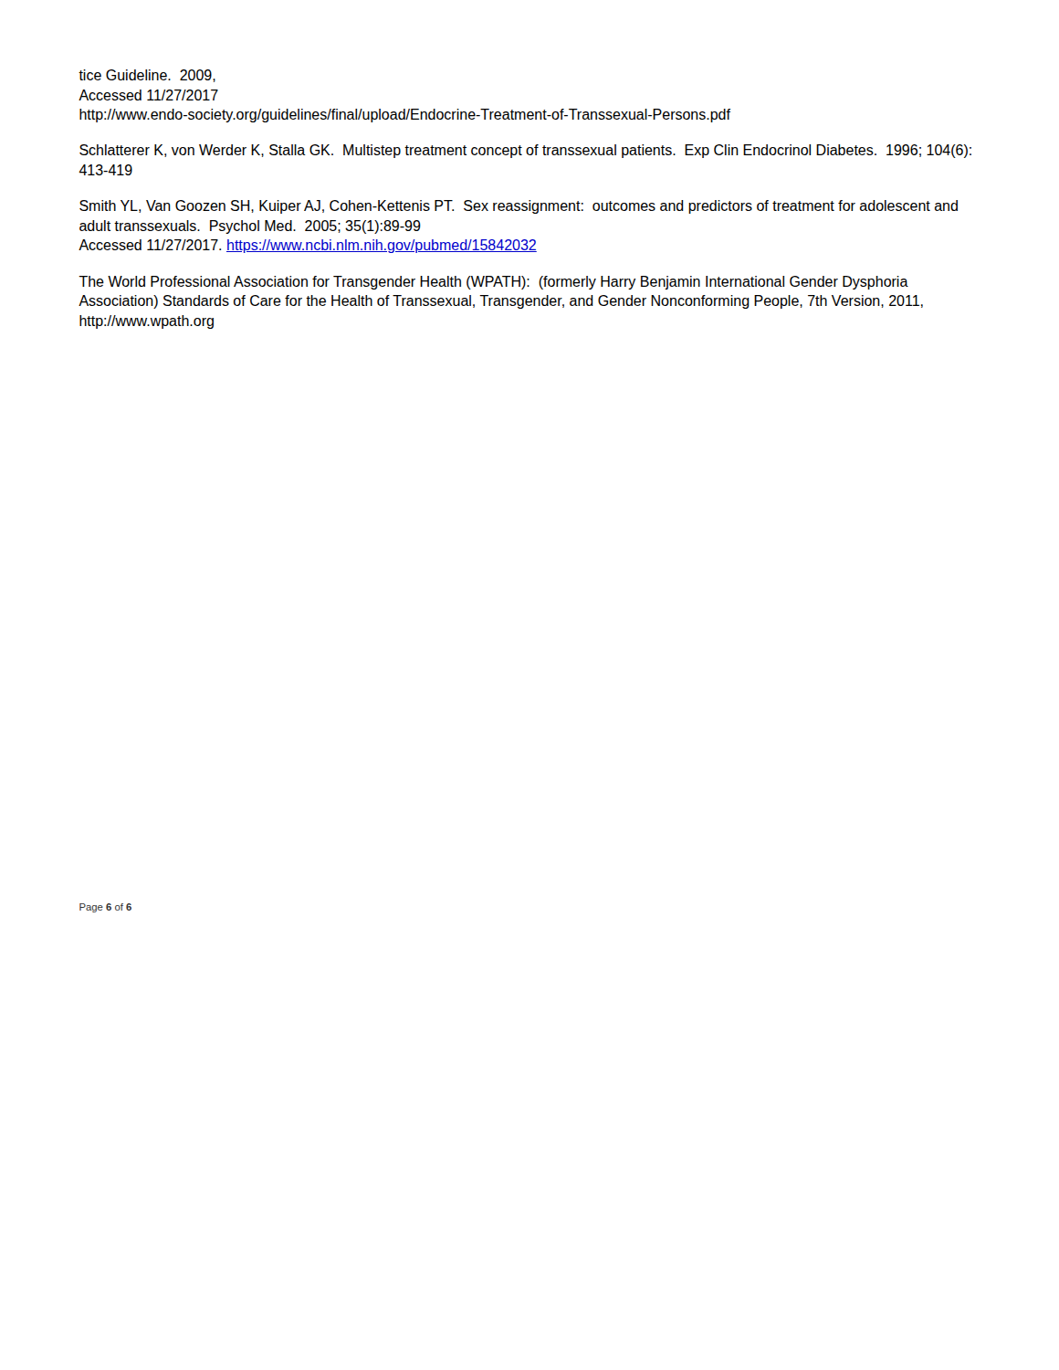tice Guideline. 2009,
Accessed 11/27/2017
http://www.endo-society.org/guidelines/final/upload/Endocrine-Treatment-of-Transsexual-Persons.pdf
Schlatterer K, von Werder K, Stalla GK. Multistep treatment concept of transsexual patients. Exp Clin Endocrinol Diabetes. 1996; 104(6): 413-419
Smith YL, Van Goozen SH, Kuiper AJ, Cohen-Kettenis PT. Sex reassignment: outcomes and predictors of treatment for adolescent and adult transsexuals. Psychol Med. 2005; 35(1):89-99
Accessed 11/27/2017. https://www.ncbi.nlm.nih.gov/pubmed/15842032
The World Professional Association for Transgender Health (WPATH): (formerly Harry Benjamin International Gender Dysphoria Association) Standards of Care for the Health of Transsexual, Transgender, and Gender Nonconforming People, 7th Version, 2011, http://www.wpath.org
Page 6 of 6